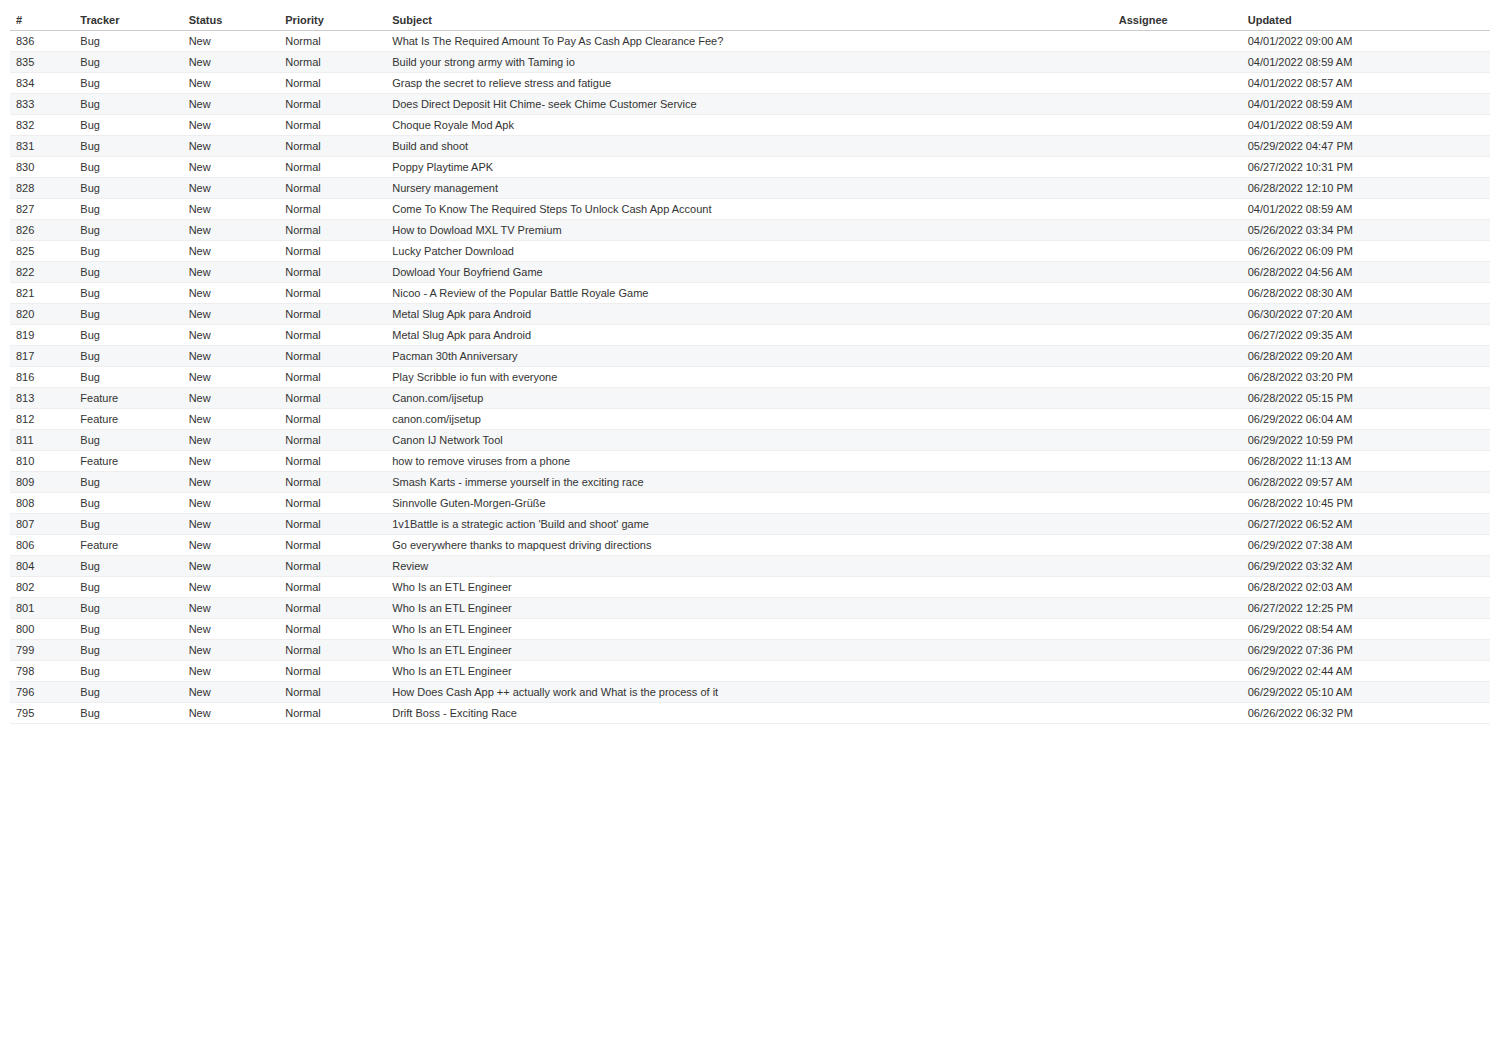| # | Tracker | Status | Priority | Subject | Assignee | Updated |
| --- | --- | --- | --- | --- | --- | --- |
| 836 | Bug | New | Normal | What Is The Required Amount To Pay As Cash App Clearance Fee? | | 04/01/2022 09:00 AM |
| 835 | Bug | New | Normal | Build your strong army with Taming io | | 04/01/2022 08:59 AM |
| 834 | Bug | New | Normal | Grasp the secret to relieve stress and fatigue | | 04/01/2022 08:57 AM |
| 833 | Bug | New | Normal | Does Direct Deposit Hit Chime- seek Chime Customer Service | | 04/01/2022 08:59 AM |
| 832 | Bug | New | Normal | Choque Royale Mod Apk | | 04/01/2022 08:59 AM |
| 831 | Bug | New | Normal | Build and shoot | | 05/29/2022 04:47 PM |
| 830 | Bug | New | Normal | Poppy Playtime APK | | 06/27/2022 10:31 PM |
| 828 | Bug | New | Normal | Nursery management | | 06/28/2022 12:10 PM |
| 827 | Bug | New | Normal | Come To Know The Required Steps To Unlock Cash App Account | | 04/01/2022 08:59 AM |
| 826 | Bug | New | Normal | How to Dowload MXL TV Premium | | 05/26/2022 03:34 PM |
| 825 | Bug | New | Normal | Lucky Patcher Download | | 06/26/2022 06:09 PM |
| 822 | Bug | New | Normal | Dowload Your Boyfriend Game | | 06/28/2022 04:56 AM |
| 821 | Bug | New | Normal | Nicoo - A Review of the Popular Battle Royale Game | | 06/28/2022 08:30 AM |
| 820 | Bug | New | Normal | Metal Slug Apk para Android | | 06/30/2022 07:20 AM |
| 819 | Bug | New | Normal | Metal Slug Apk para Android | | 06/27/2022 09:35 AM |
| 817 | Bug | New | Normal | Pacman 30th Anniversary | | 06/28/2022 09:20 AM |
| 816 | Bug | New | Normal | Play Scribble io fun with everyone | | 06/28/2022 03:20 PM |
| 813 | Feature | New | Normal | Canon.com/ijsetup | | 06/28/2022 05:15 PM |
| 812 | Feature | New | Normal | canon.com/ijsetup | | 06/29/2022 06:04 AM |
| 811 | Bug | New | Normal | Canon IJ Network Tool | | 06/29/2022 10:59 PM |
| 810 | Feature | New | Normal | how to remove viruses from a phone | | 06/28/2022 11:13 AM |
| 809 | Bug | New | Normal | Smash Karts - immerse yourself in the exciting race | | 06/28/2022 09:57 AM |
| 808 | Bug | New | Normal | Sinnvolle Guten-Morgen-Grüße | | 06/28/2022 10:45 PM |
| 807 | Bug | New | Normal | 1v1Battle is a strategic action 'Build and shoot' game | | 06/27/2022 06:52 AM |
| 806 | Feature | New | Normal | Go everywhere thanks to mapquest driving directions | | 06/29/2022 07:38 AM |
| 804 | Bug | New | Normal | Review | | 06/29/2022 03:32 AM |
| 802 | Bug | New | Normal | Who Is an ETL Engineer | | 06/28/2022 02:03 AM |
| 801 | Bug | New | Normal | Who Is an ETL Engineer | | 06/27/2022 12:25 PM |
| 800 | Bug | New | Normal | Who Is an ETL Engineer | | 06/29/2022 08:54 AM |
| 799 | Bug | New | Normal | Who Is an ETL Engineer | | 06/29/2022 07:36 PM |
| 798 | Bug | New | Normal | Who Is an ETL Engineer | | 06/29/2022 02:44 AM |
| 796 | Bug | New | Normal | How Does Cash App ++ actually work and What is the process of it | | 06/29/2022 05:10 AM |
| 795 | Bug | New | Normal | Drift Boss - Exciting Race | | 06/26/2022 06:32 PM |